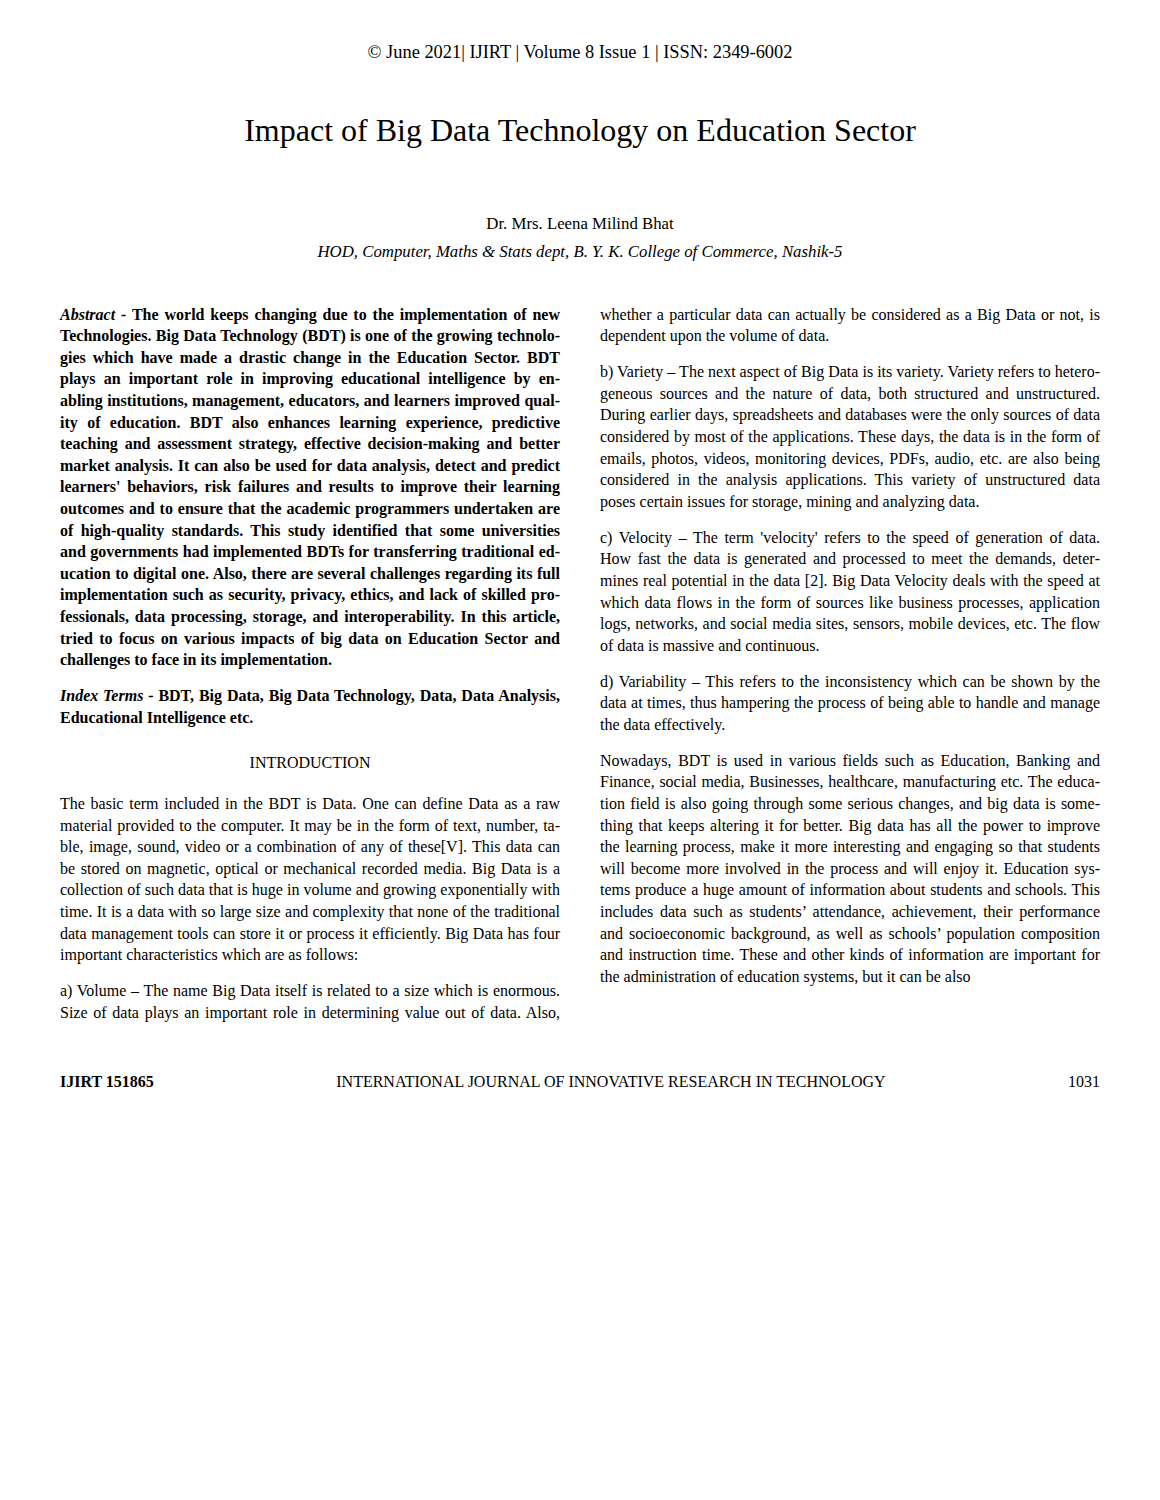© June 2021| IJIRT | Volume 8 Issue 1 | ISSN: 2349-6002
Impact of Big Data Technology on Education Sector
Dr. Mrs. Leena Milind Bhat
HOD, Computer, Maths & Stats dept, B. Y. K. College of Commerce, Nashik-5
Abstract - The world keeps changing due to the implementation of new Technologies. Big Data Technology (BDT) is one of the growing technologies which have made a drastic change in the Education Sector. BDT plays an important role in improving educational intelligence by enabling institutions, management, educators, and learners improved quality of education. BDT also enhances learning experience, predictive teaching and assessment strategy, effective decision-making and better market analysis. It can also be used for data analysis, detect and predict learners' behaviors, risk failures and results to improve their learning outcomes and to ensure that the academic programmers undertaken are of high-quality standards. This study identified that some universities and governments had implemented BDTs for transferring traditional education to digital one. Also, there are several challenges regarding its full implementation such as security, privacy, ethics, and lack of skilled professionals, data processing, storage, and interoperability. In this article, tried to focus on various impacts of big data on Education Sector and challenges to face in its implementation.
Index Terms - BDT, Big Data, Big Data Technology, Data, Data Analysis, Educational Intelligence etc.
Introduction
The basic term included in the BDT is Data. One can define Data as a raw material provided to the computer. It may be in the form of text, number, table, image, sound, video or a combination of any of these[V]. This data can be stored on magnetic, optical or mechanical recorded media. Big Data is a collection of such data that is huge in volume and growing exponentially with time. It is a data with so large size and complexity that none of the traditional data management tools can store it or process it efficiently. Big Data has four important characteristics which are as follows:
a) Volume – The name Big Data itself is related to a size which is enormous. Size of data plays an important role in determining value out of data. Also, whether a particular data can actually be considered as a Big Data or not, is dependent upon the volume of data.
b) Variety – The next aspect of Big Data is its variety. Variety refers to heterogeneous sources and the nature of data, both structured and unstructured. During earlier days, spreadsheets and databases were the only sources of data considered by most of the applications. These days, the data is in the form of emails, photos, videos, monitoring devices, PDFs, audio, etc. are also being considered in the analysis applications. This variety of unstructured data poses certain issues for storage, mining and analyzing data.
c) Velocity – The term 'velocity' refers to the speed of generation of data. How fast the data is generated and processed to meet the demands, determines real potential in the data [2]. Big Data Velocity deals with the speed at which data flows in the form of sources like business processes, application logs, networks, and social media sites, sensors, mobile devices, etc. The flow of data is massive and continuous.
d) Variability – This refers to the inconsistency which can be shown by the data at times, thus hampering the process of being able to handle and manage the data effectively.
Nowadays, BDT is used in various fields such as Education, Banking and Finance, social media, Businesses, healthcare, manufacturing etc. The education field is also going through some serious changes, and big data is something that keeps altering it for better. Big data has all the power to improve the learning process, make it more interesting and engaging so that students will become more involved in the process and will enjoy it. Education systems produce a huge amount of information about students and schools. This includes data such as students’ attendance, achievement, their performance and socioeconomic background, as well as schools’ population composition and instruction time. These and other kinds of information are important for the administration of education systems, but it can be also
IJIRT 151865 INTERNATIONAL JOURNAL OF INNOVATIVE RESEARCH IN TECHNOLOGY 1031